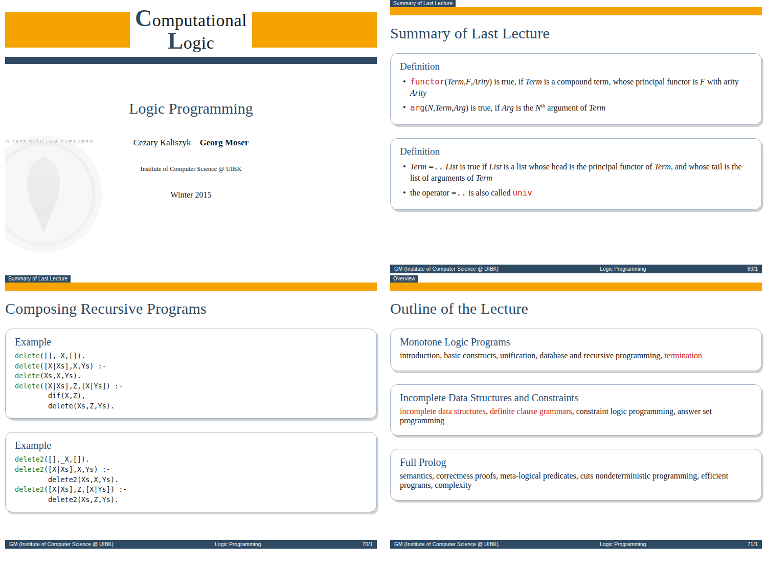Computational
Logic
Logic Programming
Cezary Kaliszyk Georg Moser
Institute of Computer Science @ UIBK
Winter 2015
Summary of Last Lecture
Summary of Last Lecture
Definition
functor(Term,F,Arity) is true, if Term is a compound term, whose principal functor is F with arity Arity
arg(N,Term,Arg) is true, if Arg is the Nth argument of Term
Definition
Term =.. List is true if List is a list whose head is the principal functor of Term, and whose tail is the list of arguments of Term
the operator =.. is also called univ
GM (Institute of Computer Science @ UIBK) Logic Programming 69/1
Summary of Last Lecture
Composing Recursive Programs
Example
delete([],_X,[]). delete([X|Xs],X,Ys) :- delete(Xs,X,Ys). delete([X|Xs],Z,[X|Ys]) :- dif(X,Z), delete(Xs,Z,Ys).
Example
delete2([],_X,[]). delete2([X|Xs],X,Ys) :- delete2(Xs,X,Ys). delete2([X|Xs],Z,[X|Ys]) :- delete2(Xs,Z,Ys).
GM (Institute of Computer Science @ UIBK) Logic Programming 70/1
Overview
Outline of the Lecture
Monotone Logic Programs
introduction, basic constructs, unification, database and recursive programming, termination
Incomplete Data Structures and Constraints
incomplete data structures, definite clause grammars, constraint logic programming, answer set programming
Full Prolog
semantics, correctness proofs, meta-logical predicates, cuts nondeterministic programming, efficient programs, complexity
GM (Institute of Computer Science @ UIBK) Logic Programming 71/1